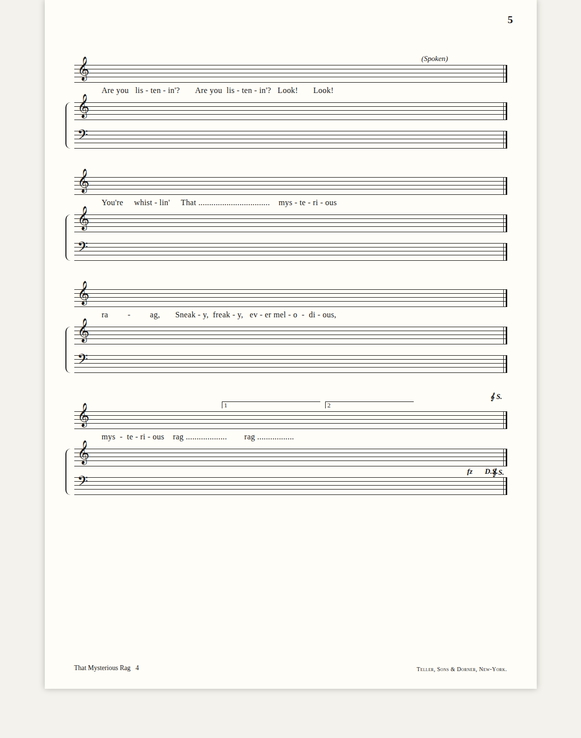5
(Spoken)
𝄞
Are you lis - ten - in'? Are you lis - ten - in'? Look! Look!
𝄞
𝄢
𝄞
You're whist - lin' That ................................. mys - te - ri - ous
𝄞
𝄢
𝄞
ra - ag, Sneak - y, freak - y, ev - er mel - o - di - ous,
𝄞
𝄢
1
2
𝄞 S.
𝄞
mys - te - ri - ous rag ................... rag .................
𝄞 fz 𝄞 S.
𝄢 D.S.
That Mysterious Rag 4
Teller, Sons & Dorner, New-York.